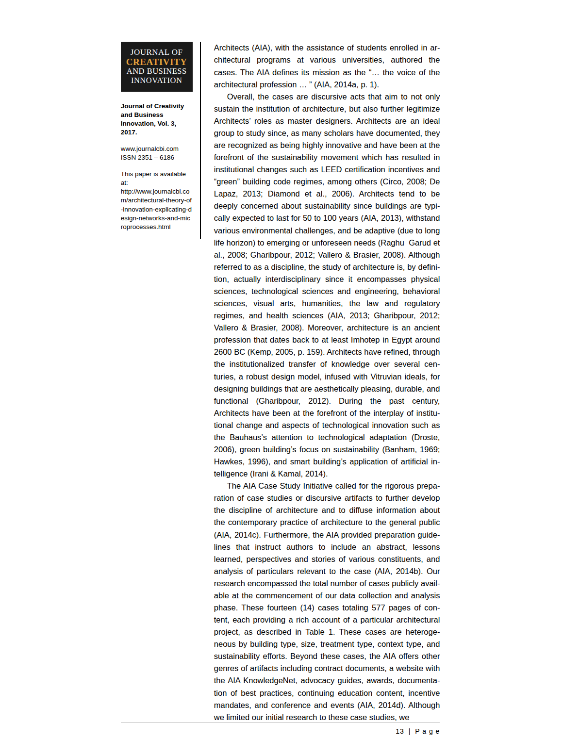JOURNAL OF
CREATIVITY
AND BUSINESS
INNOVATION
Journal of Creativity and Business Innovation, Vol. 3, 2017.
www.journalcbi.com
ISSN 2351 – 6186
This paper is available at:
http://www.journalcbi.com/architectural-theory-of-innovation-explicating-design-networks-and-microprocesses.html
Architects (AIA), with the assistance of students enrolled in architectural programs at various universities, authored the cases. The AIA defines its mission as the “… the voice of the architectural profession … ” (AIA, 2014a, p. 1).
Overall, the cases are discursive acts that aim to not only sustain the institution of architecture, but also further legitimize Architects’ roles as master designers. Architects are an ideal group to study since, as many scholars have documented, they are recognized as being highly innovative and have been at the forefront of the sustainability movement which has resulted in institutional changes such as LEED certification incentives and “green” building code regimes, among others (Circo, 2008; De Lapaz, 2013; Diamond et al., 2006). Architects tend to be deeply concerned about sustainability since buildings are typically expected to last for 50 to 100 years (AIA, 2013), withstand various environmental challenges, and be adaptive (due to long life horizon) to emerging or unforeseen needs (Raghu Garud et al., 2008; Gharibpour, 2012; Vallero & Brasier, 2008). Although referred to as a discipline, the study of architecture is, by definition, actually interdisciplinary since it encompasses physical sciences, technological sciences and engineering, behavioral sciences, visual arts, humanities, the law and regulatory regimes, and health sciences (AIA, 2013; Gharibpour, 2012; Vallero & Brasier, 2008). Moreover, architecture is an ancient profession that dates back to at least Imhotep in Egypt around 2600 BC (Kemp, 2005, p. 159). Architects have refined, through the institutionalized transfer of knowledge over several centuries, a robust design model, infused with Vitruvian ideals, for designing buildings that are aesthetically pleasing, durable, and functional (Gharibpour, 2012). During the past century, Architects have been at the forefront of the interplay of institutional change and aspects of technological innovation such as the Bauhaus’s attention to technological adaptation (Droste, 2006), green building’s focus on sustainability (Banham, 1969; Hawkes, 1996), and smart building’s application of artificial intelligence (Irani & Kamal, 2014).
The AIA Case Study Initiative called for the rigorous preparation of case studies or discursive artifacts to further develop the discipline of architecture and to diffuse information about the contemporary practice of architecture to the general public (AIA, 2014c). Furthermore, the AIA provided preparation guidelines that instruct authors to include an abstract, lessons learned, perspectives and stories of various constituents, and analysis of particulars relevant to the case (AIA, 2014b). Our research encompassed the total number of cases publicly available at the commencement of our data collection and analysis phase. These fourteen (14) cases totaling 577 pages of content, each providing a rich account of a particular architectural project, as described in Table 1. These cases are heterogeneous by building type, size, treatment type, context type, and sustainability efforts. Beyond these cases, the AIA offers other genres of artifacts including contract documents, a website with the AIA KnowledgeNet, advocacy guides, awards, documentation of best practices, continuing education content, incentive mandates, and conference and events (AIA, 2014d). Although we limited our initial research to these case studies, we
13 | P a g e